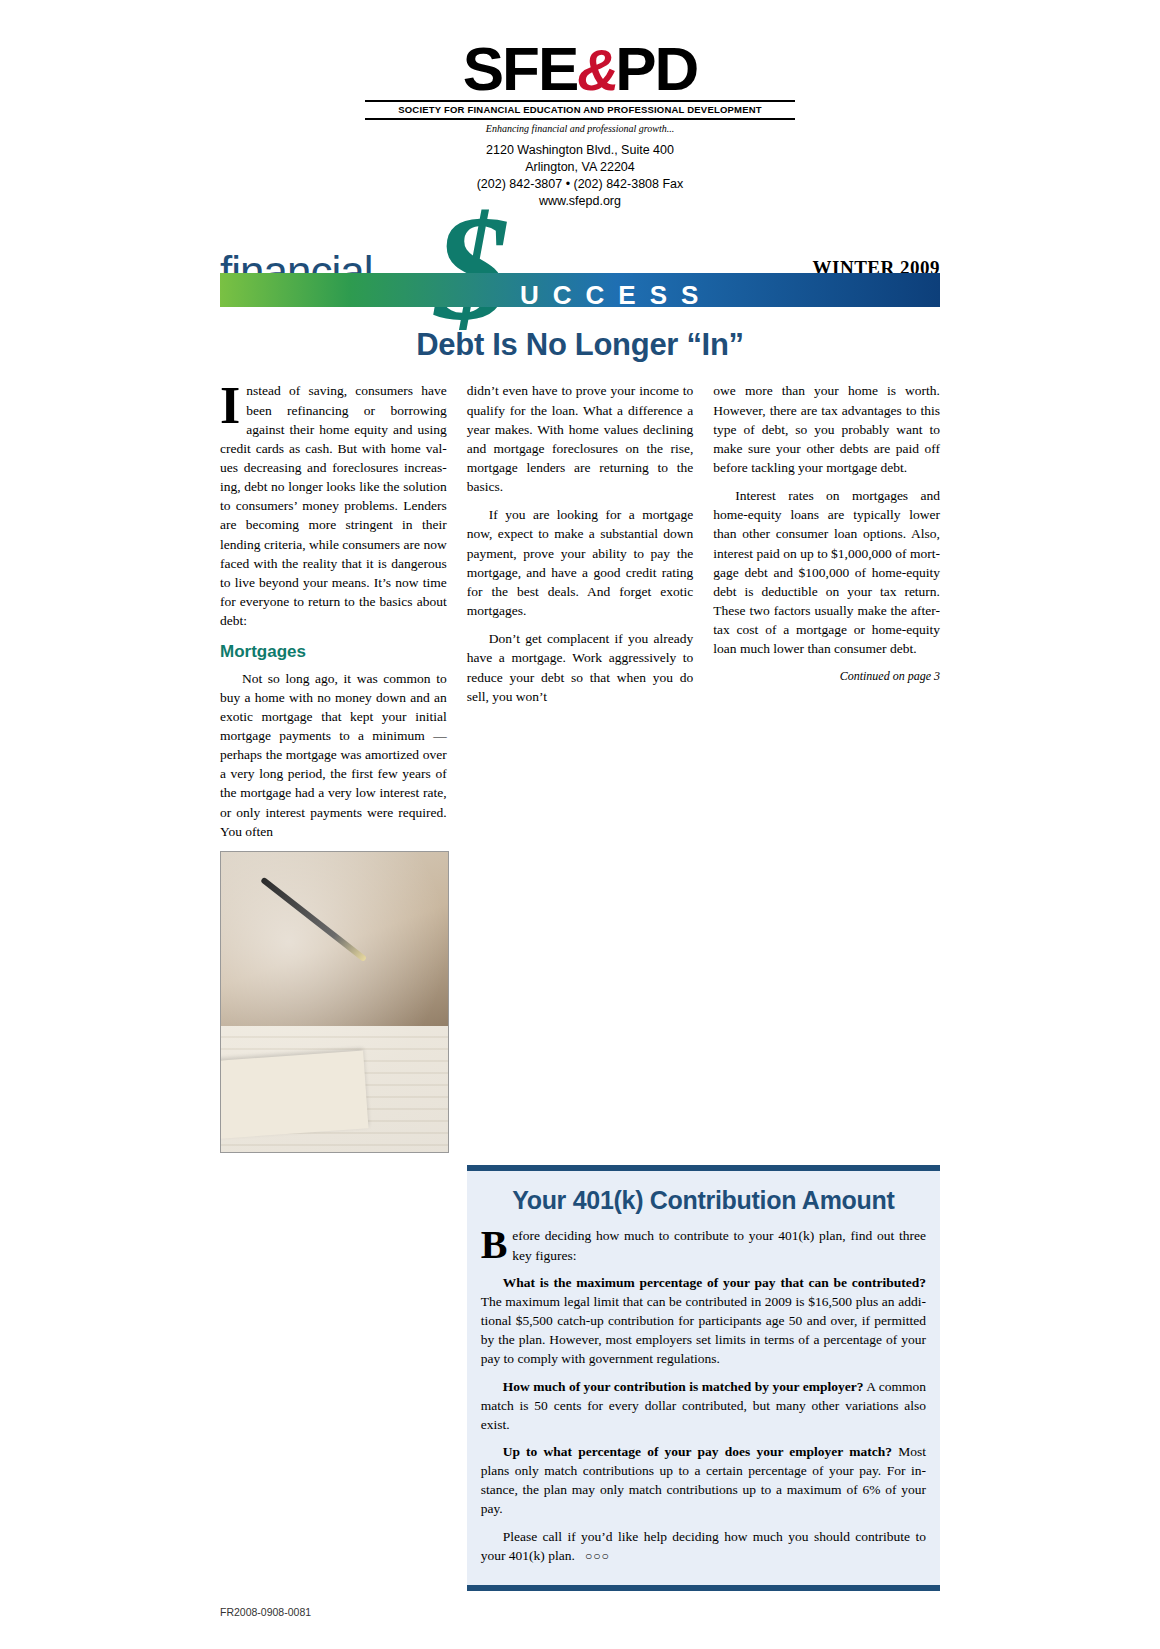SFE&PD
Society for Financial Education and Professional Development
Enhancing financial and professional growth...
2120 Washington Blvd., Suite 400
Arlington, VA 22204
(202) 842-3807 • (202) 842-3808 Fax
www.sfepd.org
financial
$
WINTER 2009
UCCESS
Debt Is No Longer “In”
Instead of saving, consumers have been refinancing or borrowing against their home equity and using credit cards as cash. But with home values decreasing and foreclosures increasing, debt no longer looks like the solution to consumers’ money problems. Lenders are becoming more stringent in their lending criteria, while consumers are now faced with the reality that it is dangerous to live beyond your means. It’s now time for everyone to return to the basics about debt:
Mortgages
Not so long ago, it was common to buy a home with no money down and an exotic mortgage that kept your initial mortgage payments to a minimum — perhaps the mortgage was amortized over a very long period, the first few years of the mortgage had a very low interest rate, or only interest payments were required. You often
didn’t even have to prove your income to qualify for the loan. What a difference a year makes. With home values declining and mortgage foreclosures on the rise, mortgage lenders are returning to the basics.
If you are looking for a mortgage now, expect to make a substantial down payment, prove your ability to pay the mortgage, and have a good credit rating for the best deals. And forget exotic mortgages.
Don’t get complacent if you already have a mortgage. Work aggressively to reduce your debt so that when you do sell, you won’t
owe more than your home is worth. However, there are tax advantages to this type of debt, so you probably want to make sure your other debts are paid off before tackling your mortgage debt.
Interest rates on mortgages and home-equity loans are typically lower than other consumer loan options. Also, interest paid on up to $1,000,000 of mortgage debt and $100,000 of home-equity debt is deductible on your tax return. These two factors usually make the after-tax cost of a mortgage or home-equity loan much lower than consumer debt.
Continued on page 3
Your 401(k) Contribution Amount
Before deciding how much to contribute to your 401(k) plan, find out three key figures:
What is the maximum percentage of your pay that can be contributed? The maximum legal limit that can be contributed in 2009 is $16,500 plus an additional $5,500 catch-up contribution for participants age 50 and over, if permitted by the plan. However, most employers set limits in terms of a percentage of your pay to comply with government regulations.
How much of your contribution is matched by your employer? A common match is 50 cents for every dollar contributed, but many other variations also exist.
Up to what percentage of your pay does your employer match? Most plans only match contributions up to a certain percentage of your pay. For instance, the plan may only match contributions up to a maximum of 6% of your pay.
Please call if you’d like help deciding how much you should contribute to your 401(k) plan. ○○○
FR2008-0908-0081